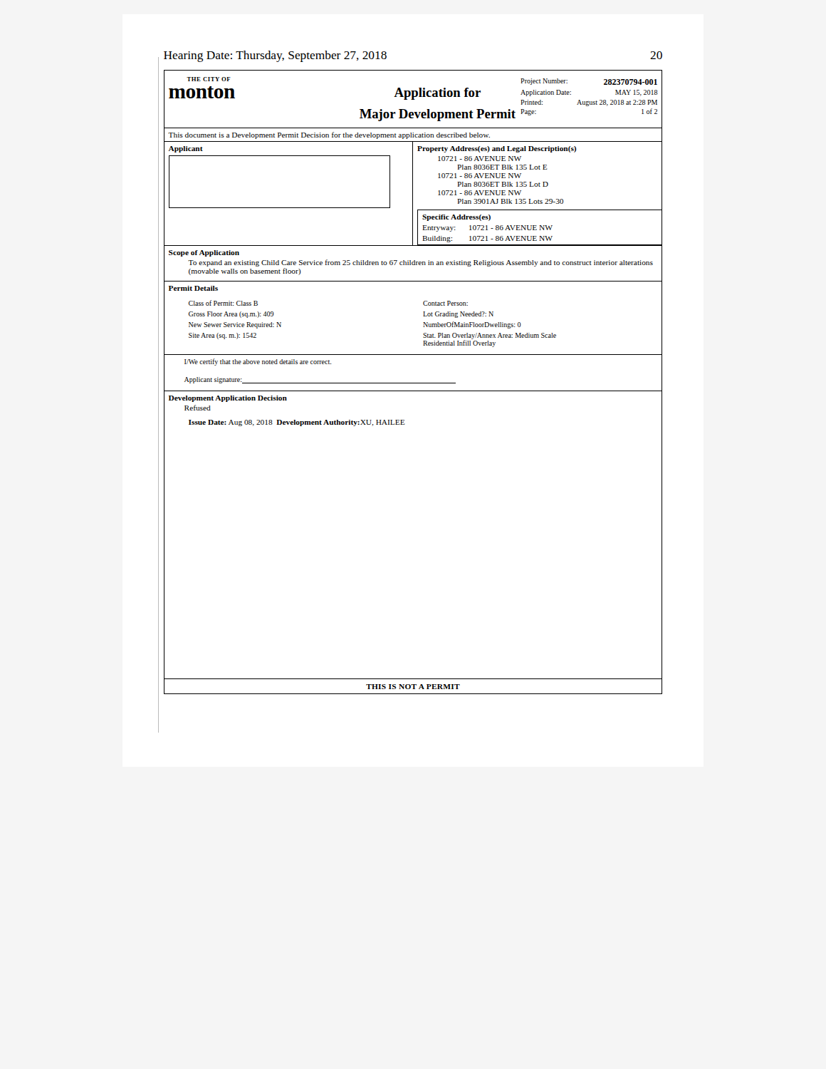Hearing Date: Thursday, September 27, 2018
20
THE CITY OFmonton
Application for
Major Development Permit
Project Number: 282370794-001
Application Date: MAY 15, 2018
Printed: August 28, 2018 at 2:28 PM
Page: 1 of 2
This document is a Development Permit Decision for the development application described below.
Applicant
Property Address(es) and Legal Description(s)
10721 - 86 AVENUE NW
Plan 8036ET Blk 135 Lot E
10721 - 86 AVENUE NW
Plan 8036ET Blk 135 Lot D
10721 - 86 AVENUE NW
Plan 3901AJ Blk 135 Lots 29-30
Specific Address(es)
Entryway: 10721 - 86 AVENUE NW
Building: 10721 - 86 AVENUE NW
Scope of Application
To expand an existing Child Care Service from 25 children to 67 children in an existing Religious Assembly and to construct interior alterations (movable walls on basement floor)
Permit Details
Class of Permit: Class B
Gross Floor Area (sq.m.): 409
New Sewer Service Required: N
Site Area (sq. m.): 1542
Contact Person:
Lot Grading Needed?: N
NumberOfMainFloorDwellings: 0
Stat. Plan Overlay/Annex Area: Medium Scale
Residential Infill Overlay
I/We certify that the above noted details are correct.
Applicant signature:
Development Application Decision
Refused
Issue Date: Aug 08, 2018 Development Authority: XU, HAILEE
THIS IS NOT A PERMIT